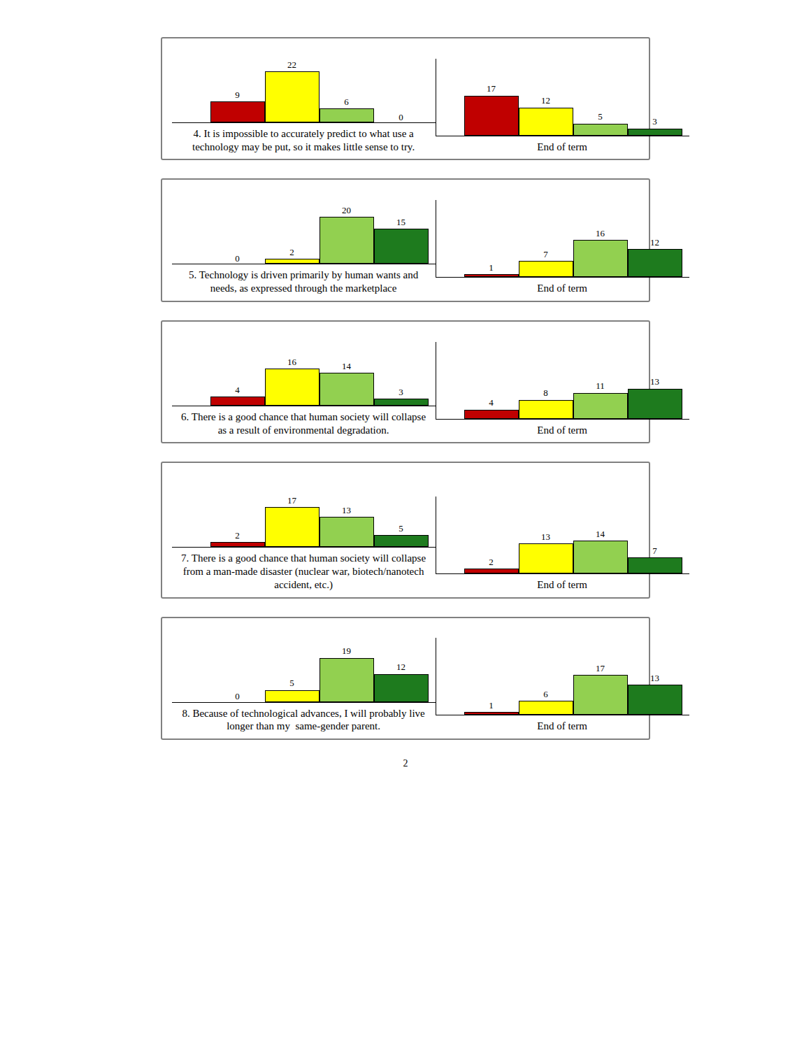9
22
6
0
4. It is impossible to accurately predict to what use a technology may be put, so it makes little sense to try.
17
12
5
3
End of term
0
2
20
15
5. Technology is driven primarily by human wants and needs, as expressed through the marketplace
1
7
16
12
End of term
4
16
14
3
6. There is a good chance that human society will collapse as a result of environmental degradation.
4
8
11
13
End of term
2
17
13
5
7. There is a good chance that human society will collapse from a man-made disaster (nuclear war, biotech/nanotech accident, etc.)
2
13
14
7
End of term
0
5
19
12
8. Because of technological advances, I will probably live longer than my same-gender parent.
1
6
17
13
End of term
2